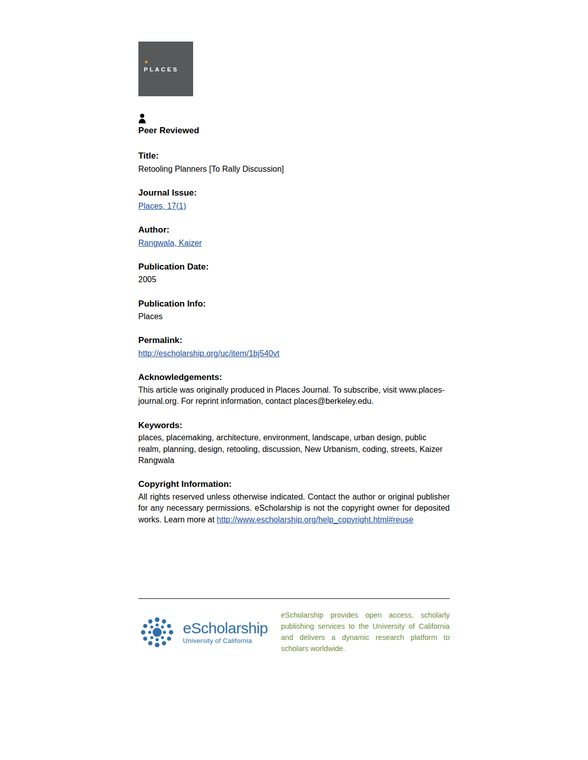PLACES
Peer Reviewed
Title:
Retooling Planners [To Rally Discussion]
Journal Issue:
Places, 17(1)
Author:
Rangwala, Kaizer
Publication Date:
2005
Publication Info:
Places
Permalink:
http://escholarship.org/uc/item/1bj540vt
Acknowledgements:
This article was originally produced in Places Journal. To subscribe, visit www.places-journal.org. For reprint information, contact places@berkeley.edu.
Keywords:
places, placemaking, architecture, environment, landscape, urban design, public realm, planning, design, retooling, discussion, New Urbanism, coding, streets, Kaizer Rangwala
Copyright Information:
All rights reserved unless otherwise indicated. Contact the author or original publisher for any necessary permissions. eScholarship is not the copyright owner for deposited works. Learn more at http://www.escholarship.org/help_copyright.html#reuse
eScholarship
University of California
eScholarship provides open access, scholarly publishing services to the University of California and delivers a dynamic research platform to scholars worldwide.